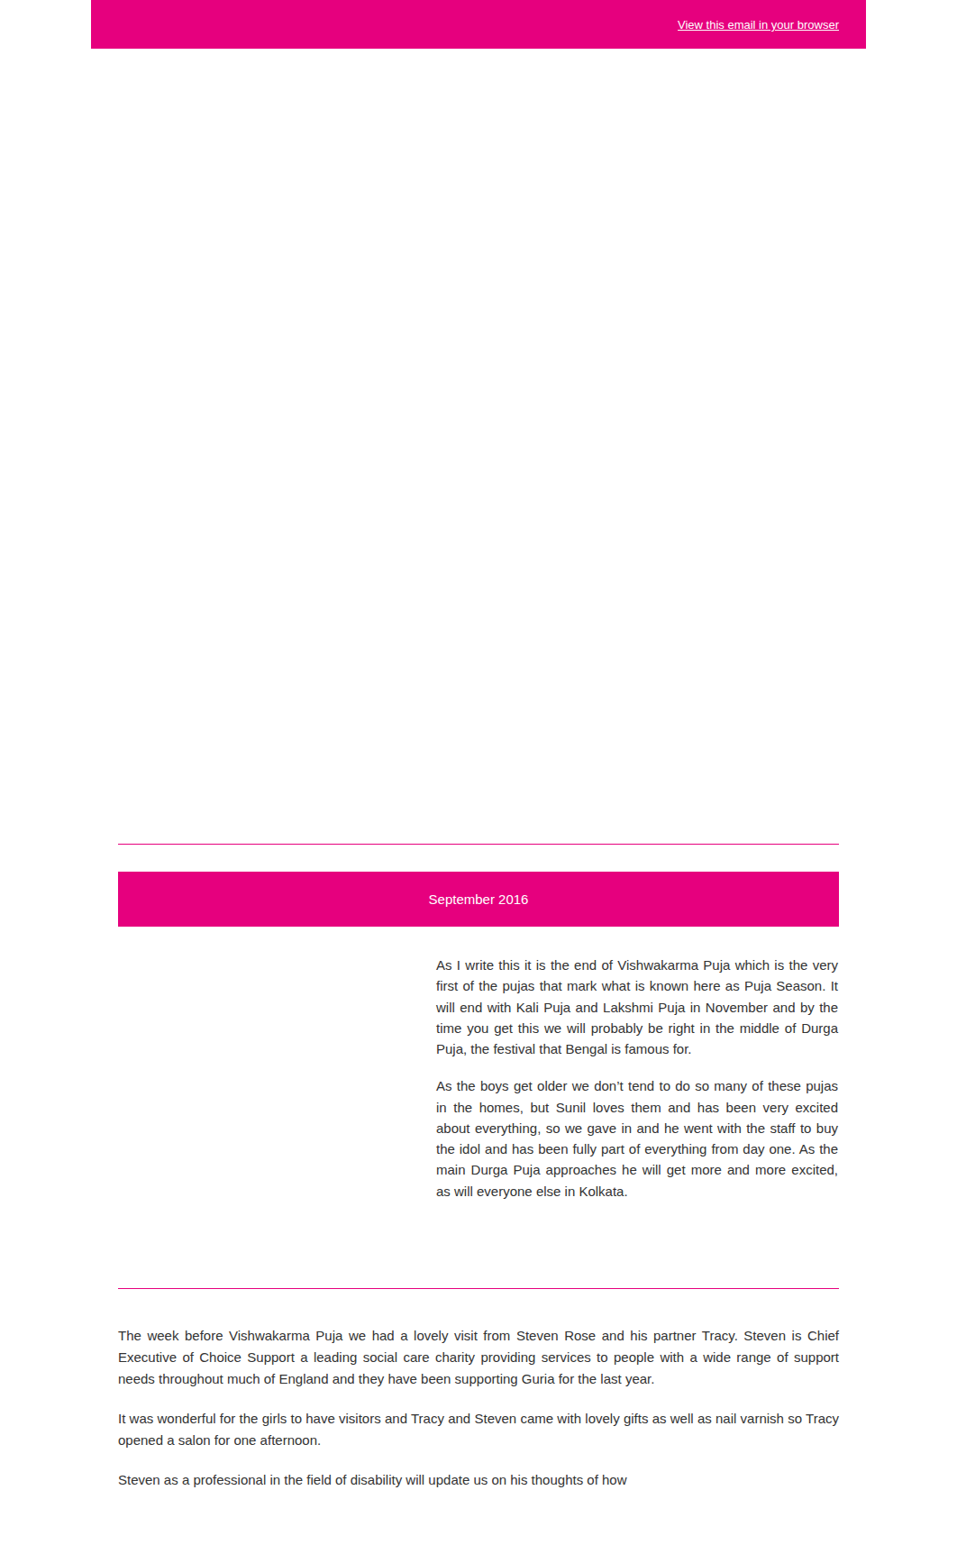View this email in your browser
September 2016
| | As I write this it is the end of Vishwakarma Puja which is the very first of the pujas that mark what is known here as Puja Season. It will end with Kali Puja and Lakshmi Puja in November and by the time you get this we will probably be right in the middle of Durga Puja, the festival that Bengal is famous for. As the boys get older we don’t tend to do so many of these pujas in the homes, but Sunil loves them and has been very excited about everything, so we gave in and he went with the staff to buy the idol and has been fully part of everything from day one. As the main Durga Puja approaches he will get more and more excited, as will everyone else in Kolkata. |
The week before Vishwakarma Puja we had a lovely visit from Steven Rose and his partner Tracy. Steven is Chief Executive of Choice Support a leading social care charity providing services to people with a wide range of support needs throughout much of England and they have been supporting Guria for the last year.
It was wonderful for the girls to have visitors and Tracy and Steven came with lovely gifts as well as nail varnish so Tracy opened a salon for one afternoon.
Steven as a professional in the field of disability will update us on his thoughts of how